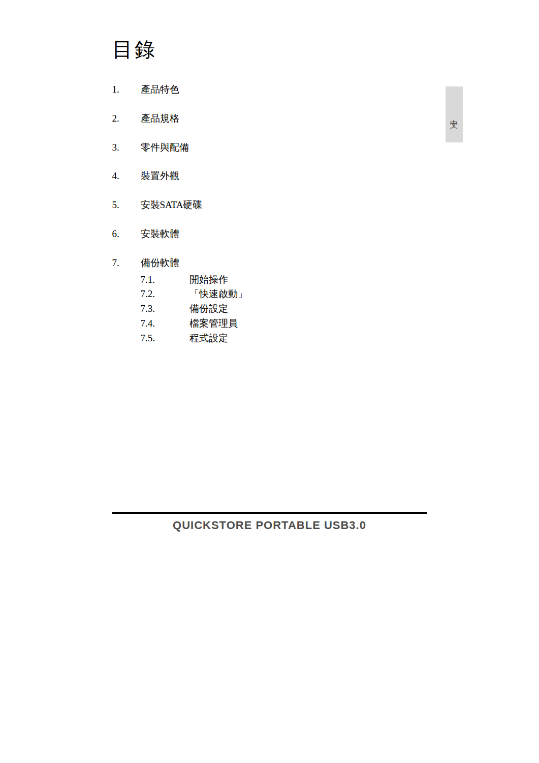中文
目錄
1. 產品特色
2. 產品規格
3. 零件與配備
4. 裝置外觀
5. 安裝SATA硬碟
6. 安裝軟體
7. 備份軟體
7.1. 開始操作
7.2.「快速啟動」
7.3. 備份設定
7.4. 檔案管理員
7.5. 程式設定
QUICKSTORE PORTABLE USB3.0